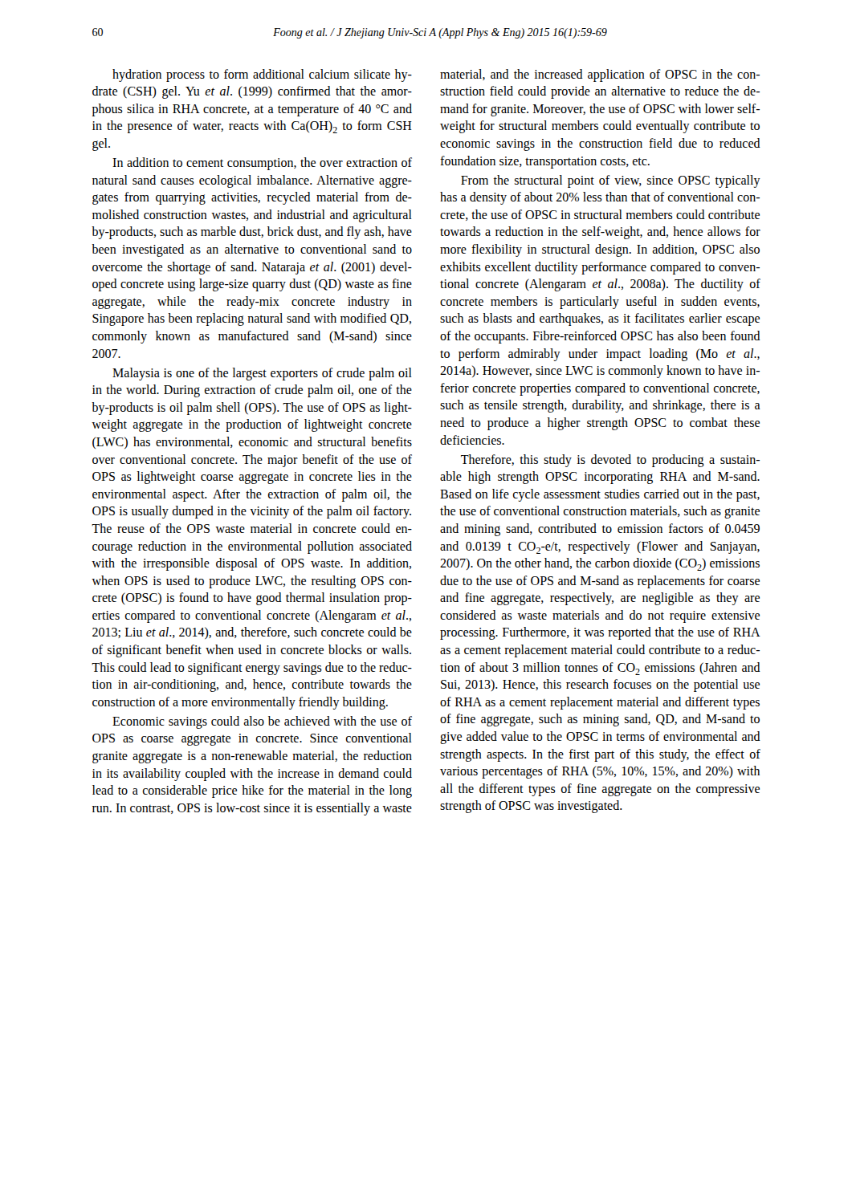60 Foong et al. / J Zhejiang Univ-Sci A (Appl Phys & Eng) 2015 16(1):59-69
hydration process to form additional calcium silicate hydrate (CSH) gel. Yu et al. (1999) confirmed that the amorphous silica in RHA concrete, at a temperature of 40 °C and in the presence of water, reacts with Ca(OH)2 to form CSH gel.
In addition to cement consumption, the over extraction of natural sand causes ecological imbalance. Alternative aggregates from quarrying activities, recycled material from demolished construction wastes, and industrial and agricultural by-products, such as marble dust, brick dust, and fly ash, have been investigated as an alternative to conventional sand to overcome the shortage of sand. Nataraja et al. (2001) developed concrete using large-size quarry dust (QD) waste as fine aggregate, while the ready-mix concrete industry in Singapore has been replacing natural sand with modified QD, commonly known as manufactured sand (M-sand) since 2007.
Malaysia is one of the largest exporters of crude palm oil in the world. During extraction of crude palm oil, one of the by-products is oil palm shell (OPS). The use of OPS as lightweight aggregate in the production of lightweight concrete (LWC) has environmental, economic and structural benefits over conventional concrete. The major benefit of the use of OPS as lightweight coarse aggregate in concrete lies in the environmental aspect. After the extraction of palm oil, the OPS is usually dumped in the vicinity of the palm oil factory. The reuse of the OPS waste material in concrete could encourage reduction in the environmental pollution associated with the irresponsible disposal of OPS waste. In addition, when OPS is used to produce LWC, the resulting OPS concrete (OPSC) is found to have good thermal insulation properties compared to conventional concrete (Alengaram et al., 2013; Liu et al., 2014), and, therefore, such concrete could be of significant benefit when used in concrete blocks or walls. This could lead to significant energy savings due to the reduction in air-conditioning, and, hence, contribute towards the construction of a more environmentally friendly building.
Economic savings could also be achieved with the use of OPS as coarse aggregate in concrete. Since conventional granite aggregate is a non-renewable material, the reduction in its availability coupled with the increase in demand could lead to a considerable price hike for the material in the long run. In contrast, OPS is low-cost since it is essentially a waste material, and the increased application of OPSC in the construction field could provide an alternative to reduce the demand for granite. Moreover, the use of OPSC with lower self-weight for structural members could eventually contribute to economic savings in the construction field due to reduced foundation size, transportation costs, etc.
From the structural point of view, since OPSC typically has a density of about 20% less than that of conventional concrete, the use of OPSC in structural members could contribute towards a reduction in the self-weight, and, hence allows for more flexibility in structural design. In addition, OPSC also exhibits excellent ductility performance compared to conventional concrete (Alengaram et al., 2008a). The ductility of concrete members is particularly useful in sudden events, such as blasts and earthquakes, as it facilitates earlier escape of the occupants. Fibre-reinforced OPSC has also been found to perform admirably under impact loading (Mo et al., 2014a). However, since LWC is commonly known to have inferior concrete properties compared to conventional concrete, such as tensile strength, durability, and shrinkage, there is a need to produce a higher strength OPSC to combat these deficiencies.
Therefore, this study is devoted to producing a sustainable high strength OPSC incorporating RHA and M-sand. Based on life cycle assessment studies carried out in the past, the use of conventional construction materials, such as granite and mining sand, contributed to emission factors of 0.0459 and 0.0139 t CO2-e/t, respectively (Flower and Sanjayan, 2007). On the other hand, the carbon dioxide (CO2) emissions due to the use of OPS and M-sand as replacements for coarse and fine aggregate, respectively, are negligible as they are considered as waste materials and do not require extensive processing. Furthermore, it was reported that the use of RHA as a cement replacement material could contribute to a reduction of about 3 million tonnes of CO2 emissions (Jahren and Sui, 2013). Hence, this research focuses on the potential use of RHA as a cement replacement material and different types of fine aggregate, such as mining sand, QD, and M-sand to give added value to the OPSC in terms of environmental and strength aspects. In the first part of this study, the effect of various percentages of RHA (5%, 10%, 15%, and 20%) with all the different types of fine aggregate on the compressive strength of OPSC was investigated.